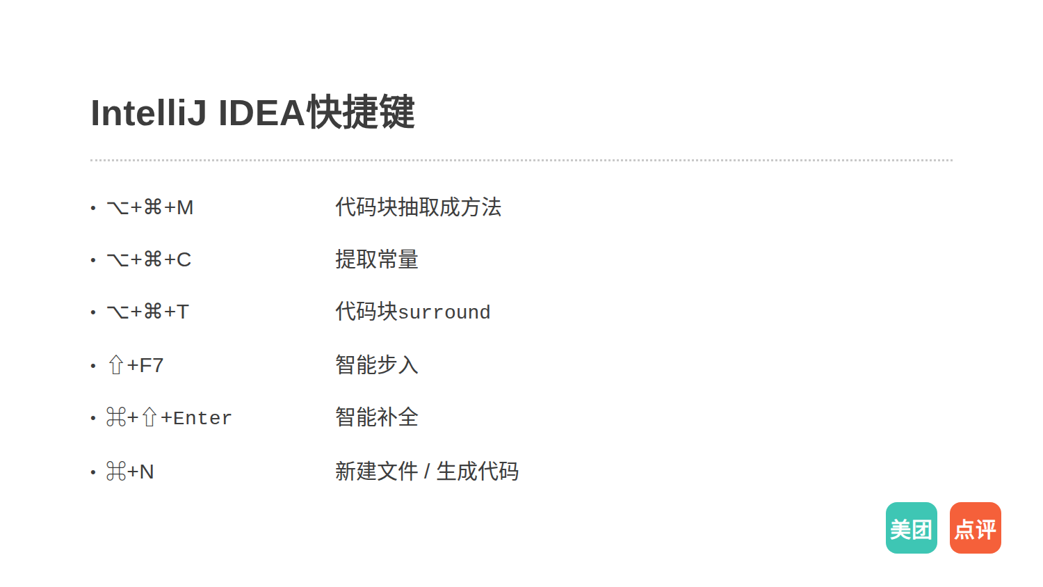IntelliJ IDEA快捷键
⌥+⌘+M 代码块抽取成方法
⌥+⌘+C 提取常量
⌥+⌘+T 代码块surround
⇧+F7 智能步入
⌘+⇧+Enter 智能补全
⌘+N 新建文件 / 生成代码
美团
点评